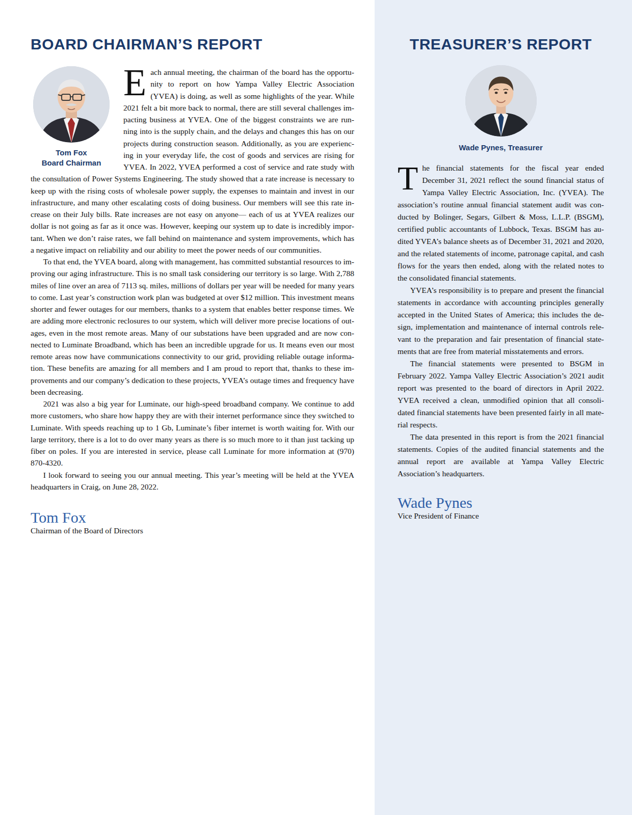Board Chairman’s Report
Tom Fox
Board Chairman
Each annual meeting, the chairman of the board has the opportunity to report on how Yampa Valley Electric Association (YVEA) is doing, as well as some highlights of the year. While 2021 felt a bit more back to normal, there are still several challenges impacting business at YVEA. One of the biggest constraints we are running into is the supply chain, and the delays and changes this has on our projects during construction season. Additionally, as you are experiencing in your everyday life, the cost of goods and services are rising for YVEA. In 2022, YVEA performed a cost of service and rate study with the consultation of Power Systems Engineering. The study showed that a rate increase is necessary to keep up with the rising costs of wholesale power supply, the expenses to maintain and invest in our infrastructure, and many other escalating costs of doing business. Our members will see this rate increase on their July bills. Rate increases are not easy on anyone— each of us at YVEA realizes our dollar is not going as far as it once was. However, keeping our system up to date is incredibly important. When we don’t raise rates, we fall behind on maintenance and system improvements, which has a negative impact on reliability and our ability to meet the power needs of our communities.
To that end, the YVEA board, along with management, has committed substantial resources to improving our aging infrastructure. This is no small task considering our territory is so large. With 2,788 miles of line over an area of 7113 sq. miles, millions of dollars per year will be needed for many years to come. Last year’s construction work plan was budgeted at over $12 million. This investment means shorter and fewer outages for our members, thanks to a system that enables better response times. We are adding more electronic reclosures to our system, which will deliver more precise locations of outages, even in the most remote areas. Many of our substations have been upgraded and are now connected to Luminate Broadband, which has been an incredible upgrade for us. It means even our most remote areas now have communications connectivity to our grid, providing reliable outage information. These benefits are amazing for all members and I am proud to report that, thanks to these improvements and our company’s dedication to these projects, YVEA’s outage times and frequency have been decreasing.
2021 was also a big year for Luminate, our high-speed broadband company. We continue to add more customers, who share how happy they are with their internet performance since they switched to Luminate. With speeds reaching up to 1 Gb, Luminate’s fiber internet is worth waiting for. With our large territory, there is a lot to do over many years as there is so much more to it than just tacking up fiber on poles. If you are interested in service, please call Luminate for more information at (970) 870-4320.
I look forward to seeing you our annual meeting. This year’s meeting will be held at the YVEA headquarters in Craig, on June 28, 2022.
Tom Fox
Chairman of the Board of Directors
Treasurer’s Report
Wade Pynes, Treasurer
The financial statements for the fiscal year ended December 31, 2021 reflect the sound financial status of Yampa Valley Electric Association, Inc. (YVEA). The association’s routine annual financial statement audit was conducted by Bolinger, Segars, Gilbert & Moss, L.L.P. (BSGM), certified public accountants of Lubbock, Texas. BSGM has audited YVEA’s balance sheets as of December 31, 2021 and 2020, and the related statements of income, patronage capital, and cash flows for the years then ended, along with the related notes to the consolidated financial statements.
YVEA’s responsibility is to prepare and present the financial statements in accordance with accounting principles generally accepted in the United States of America; this includes the design, implementation and maintenance of internal controls relevant to the preparation and fair presentation of financial statements that are free from material misstatements and errors.
The financial statements were presented to BSGM in February 2022. Yampa Valley Electric Association’s 2021 audit report was presented to the board of directors in April 2022. YVEA received a clean, unmodified opinion that all consolidated financial statements have been presented fairly in all material respects.
The data presented in this report is from the 2021 financial statements. Copies of the audited financial statements and the annual report are available at Yampa Valley Electric Association’s headquarters.
Wade Pynes
Vice President of Finance